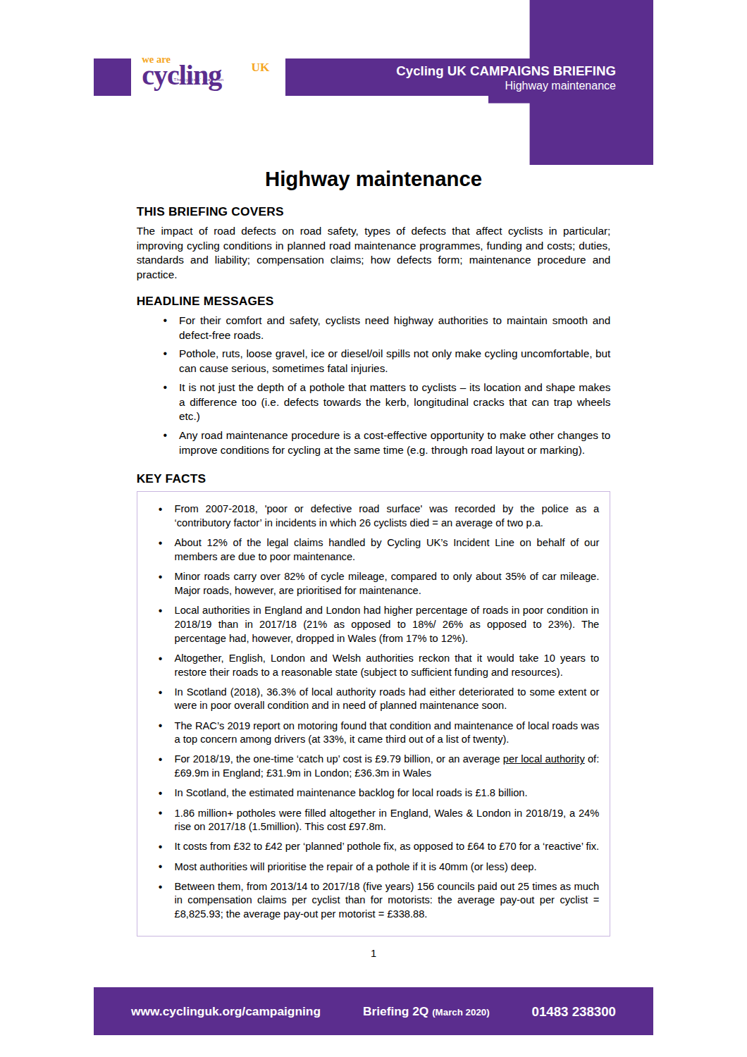we are cycling UK The cyclists’ champion
Cycling UK CAMPAIGNS BRIEFING
Highway maintenance
Highway maintenance
THIS BRIEFING COVERS
The impact of road defects on road safety, types of defects that affect cyclists in particular; improving cycling conditions in planned road maintenance programmes, funding and costs; duties, standards and liability; compensation claims; how defects form; maintenance procedure and practice.
HEADLINE MESSAGES
For their comfort and safety, cyclists need highway authorities to maintain smooth and defect-free roads.
Pothole, ruts, loose gravel, ice or diesel/oil spills not only make cycling uncomfortable, but can cause serious, sometimes fatal injuries.
It is not just the depth of a pothole that matters to cyclists – its location and shape makes a difference too (i.e. defects towards the kerb, longitudinal cracks that can trap wheels etc.)
Any road maintenance procedure is a cost-effective opportunity to make other changes to improve conditions for cycling at the same time (e.g. through road layout or marking).
KEY FACTS
From 2007-2018, 'poor or defective road surface' was recorded by the police as a ‘contributory factor’ in incidents in which 26 cyclists died = an average of two p.a.
About 12% of the legal claims handled by Cycling UK’s Incident Line on behalf of our members are due to poor maintenance.
Minor roads carry over 82% of cycle mileage, compared to only about 35% of car mileage. Major roads, however, are prioritised for maintenance.
Local authorities in England and London had higher percentage of roads in poor condition in 2018/19 than in 2017/18 (21% as opposed to 18%/ 26% as opposed to 23%). The percentage had, however, dropped in Wales (from 17% to 12%).
Altogether, English, London and Welsh authorities reckon that it would take 10 years to restore their roads to a reasonable state (subject to sufficient funding and resources).
In Scotland (2018), 36.3% of local authority roads had either deteriorated to some extent or were in poor overall condition and in need of planned maintenance soon.
The RAC’s 2019 report on motoring found that condition and maintenance of local roads was a top concern among drivers (at 33%, it came third out of a list of twenty).
For 2018/19, the one-time ‘catch up’ cost is £9.79 billion, or an average per local authority of: £69.9m in England; £31.9m in London; £36.3m in Wales
In Scotland, the estimated maintenance backlog for local roads is £1.8 billion.
1.86 million+ potholes were filled altogether in England, Wales & London in 2018/19, a 24% rise on 2017/18 (1.5million). This cost £97.8m.
It costs from £32 to £42 per ‘planned’ pothole fix, as opposed to £64 to £70 for a ‘reactive’ fix.
Most authorities will prioritise the repair of a pothole if it is 40mm (or less) deep.
Between them, from 2013/14 to 2017/18 (five years) 156 councils paid out 25 times as much in compensation claims per cyclist than for motorists: the average pay-out per cyclist = £8,825.93; the average pay-out per motorist = £338.88.
1
www.cyclinguk.org/campaigning
Briefing 2Q (March 2020)
01483 238300